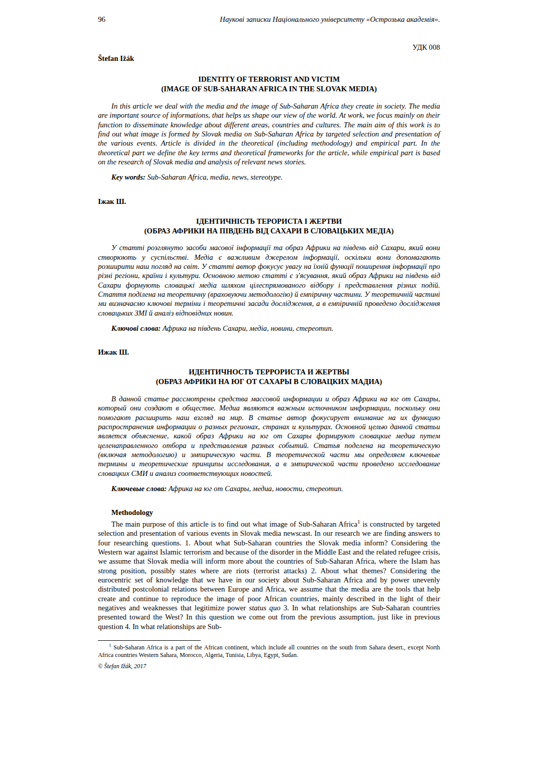96 Наукові записки Національного університету «Острозька академія».
УДК 008
Štefan Ižák
Identity of Terrorist and Victim
(Image of Sub-Saharan Africa in the Slovak Media)
In this article we deal with the media and the image of Sub-Saharan Africa they create in society. The media are important source of informations, that helps us shape our view of the world. At work, we focus mainly on their function to disseminate knowledge about different areas, countries and cultures. The main aim of this work is to find out what image is formed by Slovak media on Sub-Saharan Africa by targeted selection and presentation of the various events. Article is divided in the theoretical (including methodology) and empirical part. In the theoretical part we define the key terms and theoretical frameworks for the article, while empirical part is based on the research of Slovak media and analysis of relevant news stories.
Key words: Sub-Saharan Africa, media, news, stereotype.
Іжак Ш.
Ідентичність терориста і жертви
(Образ Африки на південь від Сахари в словацьких медіа)
У статті розглянуто засоби масової інформації та образ Африки на південь від Сахари, який вони створюють у суспільстві. Медіа є важливим джерелом інформації, оскільки вони допомагають розширити наш погляд на світ. У статті автор фокусує увагу на їхній функції поширення інформації про різні регіони, країни і культури. Основною метою статті є з'ясування, який образ Африки на південь від Сахари формують словацькі медіа шляхом цілеспрямованого відбору і представлення різних подій. Стаття поділена на теоретичну (враховуючи методологію) й емпіричну частини. У теоретичній частині ми визначаємо ключові терміни і теоретичні засади дослідження, а в емпіричній проведено дослідження словацьких ЗМІ й аналіз відповідних новин.
Ключові слова: Африка на південь Сахари, медіа, новини, стереотип.
Ижак Ш.
Идентичность террориста и жертвы
(Образ Африки на юг от Сахары в словацких мадиа)
В данной статье рассмотрены средства массовой информации и образ Африки на юг от Сахары, который они создают в обществе. Медиа являются важным источником информации, поскольку они помогают расширить наш взгляд на мир. В статье автор фокусирует внимание на их функцию распространения информации о разных регионах, странах и культурах. Основной целью данной статьи является объяснение, какой образ Африки на юг от Сахары формируют словацкие медиа путем целенаправленного отбора и представления разных событий. Статья поделена на теоретическую (включая методологию) и эмпирическую части. В теоретической части мы определяем ключевые термины и теоретические принципы исследования, а в эмпирической части проведено исследование словацких СМИ и анализ соответствующих новостей.
Ключевые слова: Африка на юг от Сахары, медиа, новости, стереотип.
Methodology
The main purpose of this article is to find out what image of Sub-Saharan Africa1 is constructed by targeted selection and presentation of various events in Slovak media newscast. In our research we are finding answers to four researching questions. 1. About what Sub-Saharan countries the Slovak media inform? Considering the Western war against Islamic terrorism and because of the disorder in the Middle East and the related refugee crisis, we assume that Slovak media will inform more about the countries of Sub-Saharan Africa, where the Islam has strong position, possibly states where are riots (terrorist attacks) 2. About what themes? Considering the eurocentric set of knowledge that we have in our society about Sub-Saharan Africa and by power unevenly distributed postcolonial relations between Europe and Africa, we assume that the media are the tools that help create and continue to reproduce the image of poor African countries, mainly described in the light of their negatives and weaknesses that legitimize power status quo 3. In what relationships are Sub-Saharan countries presented toward the West? In this question we come out from the previous assumption, just like in previous question 4. In what relationships are Sub-
1 Sub-Saharan Africa is a part of the African continent, which include all countries on the south from Sahara desert., except North Africa countries Western Sahara, Morocco, Algeria, Tunisia, Libya, Egypt, Sudan.
© Štefan Ižák, 2017